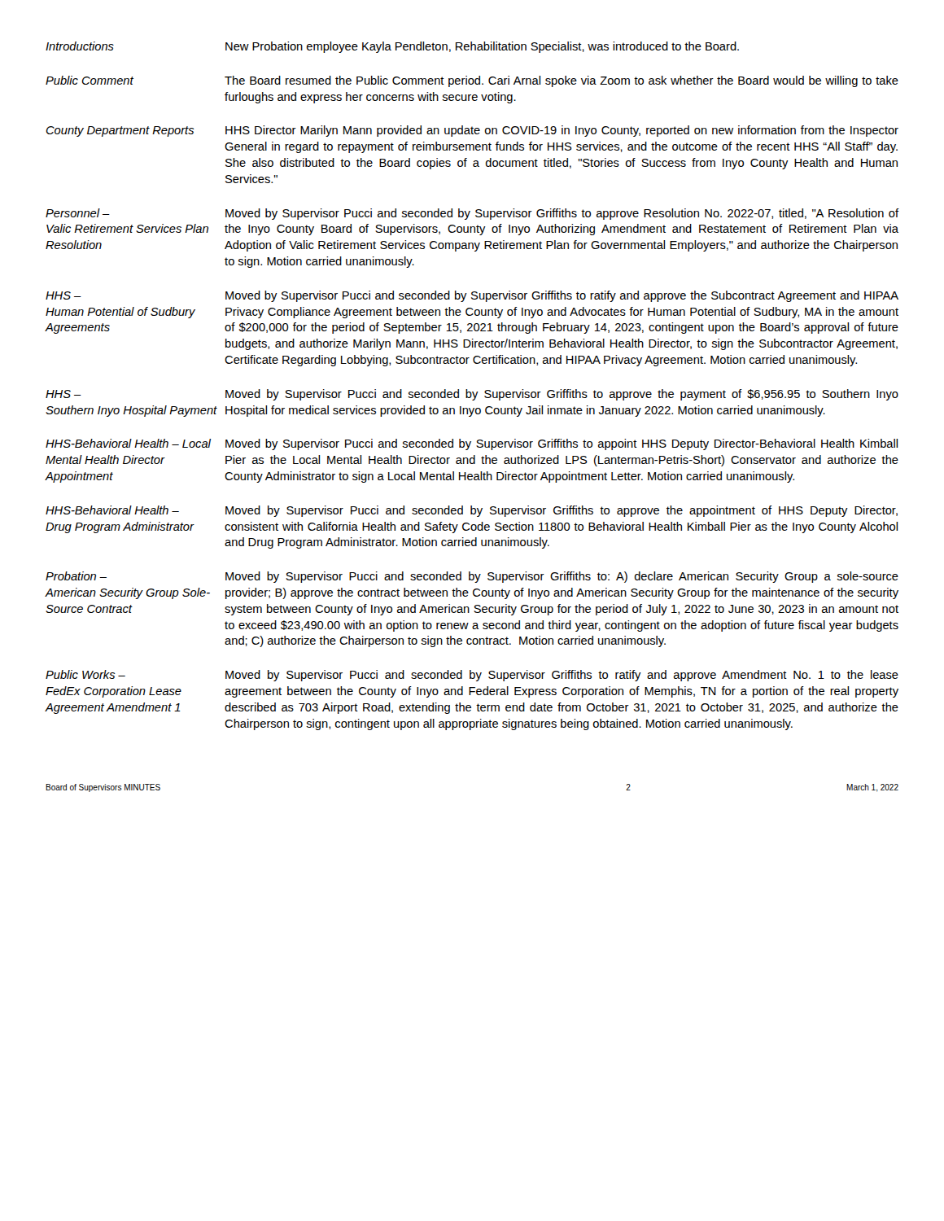| Introductions | New Probation employee Kayla Pendleton, Rehabilitation Specialist, was introduced to the Board. |
| Public Comment | The Board resumed the Public Comment period. Cari Arnal spoke via Zoom to ask whether the Board would be willing to take furloughs and express her concerns with secure voting. |
| County Department Reports | HHS Director Marilyn Mann provided an update on COVID-19 in Inyo County, reported on new information from the Inspector General in regard to repayment of reimbursement funds for HHS services, and the outcome of the recent HHS “All Staff” day. She also distributed to the Board copies of a document titled, "Stories of Success from Inyo County Health and Human Services." |
| Personnel – Valic Retirement Services Plan Resolution | Moved by Supervisor Pucci and seconded by Supervisor Griffiths to approve Resolution No. 2022-07, titled, "A Resolution of the Inyo County Board of Supervisors, County of Inyo Authorizing Amendment and Restatement of Retirement Plan via Adoption of Valic Retirement Services Company Retirement Plan for Governmental Employers," and authorize the Chairperson to sign. Motion carried unanimously. |
| HHS – Human Potential of Sudbury Agreements | Moved by Supervisor Pucci and seconded by Supervisor Griffiths to ratify and approve the Subcontract Agreement and HIPAA Privacy Compliance Agreement between the County of Inyo and Advocates for Human Potential of Sudbury, MA in the amount of $200,000 for the period of September 15, 2021 through February 14, 2023, contingent upon the Board’s approval of future budgets, and authorize Marilyn Mann, HHS Director/Interim Behavioral Health Director, to sign the Subcontractor Agreement, Certificate Regarding Lobbying, Subcontractor Certification, and HIPAA Privacy Agreement. Motion carried unanimously. |
| HHS – Southern Inyo Hospital Payment | Moved by Supervisor Pucci and seconded by Supervisor Griffiths to approve the payment of $6,956.95 to Southern Inyo Hospital for medical services provided to an Inyo County Jail inmate in January 2022. Motion carried unanimously. |
| HHS-Behavioral Health – Local Mental Health Director Appointment | Moved by Supervisor Pucci and seconded by Supervisor Griffiths to appoint HHS Deputy Director-Behavioral Health Kimball Pier as the Local Mental Health Director and the authorized LPS (Lanterman-Petris-Short) Conservator and authorize the County Administrator to sign a Local Mental Health Director Appointment Letter. Motion carried unanimously. |
| HHS-Behavioral Health – Drug Program Administrator | Moved by Supervisor Pucci and seconded by Supervisor Griffiths to approve the appointment of HHS Deputy Director, consistent with California Health and Safety Code Section 11800 to Behavioral Health Kimball Pier as the Inyo County Alcohol and Drug Program Administrator. Motion carried unanimously. |
| Probation – American Security Group Sole-Source Contract | Moved by Supervisor Pucci and seconded by Supervisor Griffiths to: A) declare American Security Group a sole-source provider; B) approve the contract between the County of Inyo and American Security Group for the maintenance of the security system between County of Inyo and American Security Group for the period of July 1, 2022 to June 30, 2023 in an amount not to exceed $23,490.00 with an option to renew a second and third year, contingent on the adoption of future fiscal year budgets and; C) authorize the Chairperson to sign the contract. Motion carried unanimously. |
| Public Works – FedEx Corporation Lease Agreement Amendment 1 | Moved by Supervisor Pucci and seconded by Supervisor Griffiths to ratify and approve Amendment No. 1 to the lease agreement between the County of Inyo and Federal Express Corporation of Memphis, TN for a portion of the real property described as 703 Airport Road, extending the term end date from October 31, 2021 to October 31, 2025, and authorize the Chairperson to sign, contingent upon all appropriate signatures being obtained. Motion carried unanimously. |
| Board of Supervisors MINUTES | 2 | March 1, 2022 |